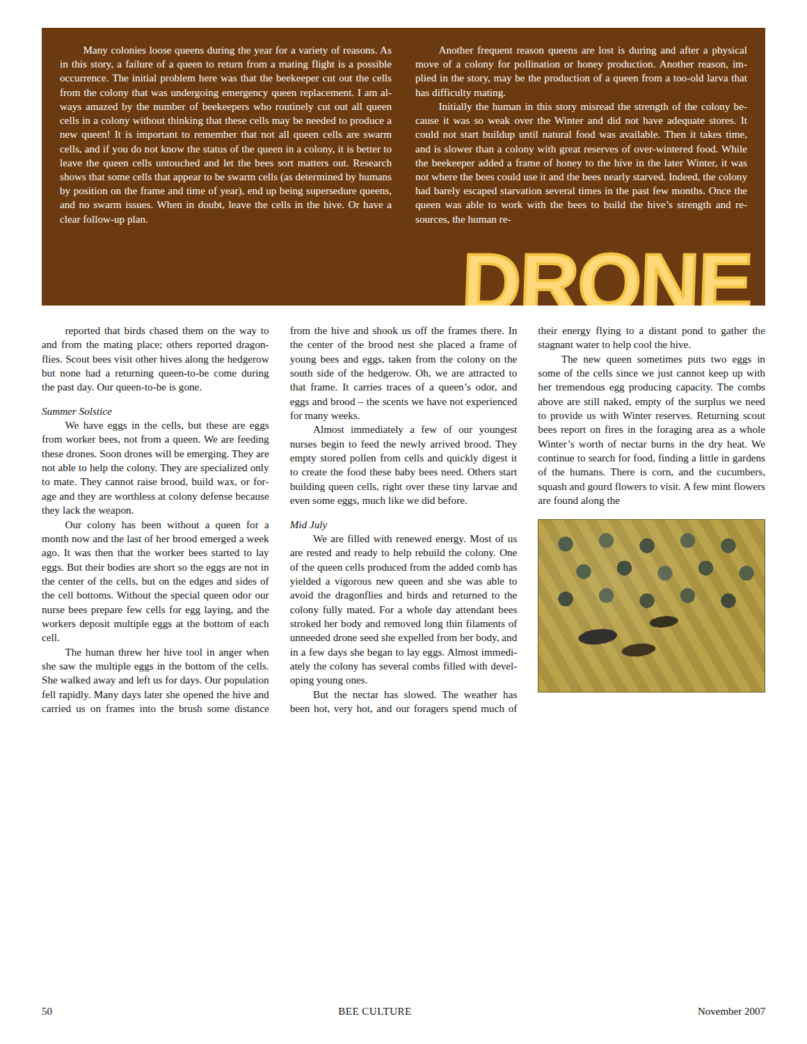Many colonies loose queens during the year for a variety of reasons. As in this story, a failure of a queen to return from a mating flight is a possible occurrence. The initial problem here was that the beekeeper cut out the cells from the colony that was undergoing emergency queen replacement. I am always amazed by the number of beekeepers who routinely cut out all queen cells in a colony without thinking that these cells may be needed to produce a new queen! It is important to remember that not all queen cells are swarm cells, and if you do not know the status of the queen in a colony, it is better to leave the queen cells untouched and let the bees sort matters out. Research shows that some cells that appear to be swarm cells (as determined by humans by position on the frame and time of year), end up being supersedure queens, and no swarm issues. When in doubt, leave the cells in the hive. Or have a clear follow-up plan.
Another frequent reason queens are lost is during and after a physical move of a colony for pollination or honey production. Another reason, implied in the story, may be the production of a queen from a too-old larva that has difficulty mating.
Initially the human in this story misread the strength of the colony because it was so weak over the Winter and did not have adequate stores. It could not start buildup until natural food was available. Then it takes time, and is slower than a colony with great reserves of over-wintered food. While the beekeeper added a frame of honey to the hive in the later Winter, it was not where the bees could use it and the bees nearly starved. Indeed, the colony had barely escaped starvation several times in the past few months. Once the queen was able to work with the bees to build the hive’s strength and resources, the human re-
DRONE
reported that birds chased them on the way to and from the mating place; others reported dragonflies. Scout bees visit other hives along the hedgerow but none had a returning queen-to-be come during the past day. Our queen-to-be is gone.
Summer Solstice
We have eggs in the cells, but these are eggs from worker bees, not from a queen. We are feeding these drones. Soon drones will be emerging. They are not able to help the colony. They are specialized only to mate. They cannot raise brood, build wax, or forage and they are worthless at colony defense because they lack the weapon.
Our colony has been without a queen for a month now and the last of her brood emerged a week ago. It was then that the worker bees started to lay eggs. But their bodies are short so the eggs are not in the center of the cells, but on the edges and sides of the cell bottoms. Without the special queen odor our nurse bees prepare few cells for egg laying, and the workers deposit multiple eggs at the bottom of each cell.
The human threw her hive tool in anger when she saw the multiple eggs in the bottom of the cells. She walked away and left us for days. Our population fell rapidly. Many days later she opened the hive and carried us on frames into the brush some distance from the hive and shook us off the frames there. In the center of the brood nest she placed a frame of young bees and eggs, taken from the colony on the south side of the hedgerow. Oh, we are attracted to that frame. It carries traces of a queen’s odor, and eggs and brood – the scents we have not experienced for many weeks.
Almost immediately a few of our youngest nurses begin to feed the newly arrived brood. They empty stored pollen from cells and quickly digest it to create the food these baby bees need. Others start building queen cells, right over these tiny larvae and even some eggs, much like we did before.
Mid July
We are filled with renewed energy. Most of us are rested and ready to help rebuild the colony. One of the queen cells produced from the added comb has yielded a vigorous new queen and she was able to avoid the dragonflies and birds and returned to the colony fully mated. For a whole day attendant bees stroked her body and removed long thin filaments of unneeded drone seed she expelled from her body, and in a few days she began to lay eggs. Almost immediately the colony has several combs filled with developing young ones.
But the nectar has slowed. The weather has been hot, very hot, and our foragers spend much of their energy flying to a distant pond to gather the stagnant water to help cool the hive.
The new queen sometimes puts two eggs in some of the cells since we just cannot keep up with her tremendous egg producing capacity. The combs above are still naked, empty of the surplus we need to provide us with Winter reserves. Returning scout bees report on fires in the foraging area as a whole Winter’s worth of nectar burns in the dry heat. We continue to search for food, finding a little in gardens of the humans. There is corn, and the cucumbers, squash and gourd flowers to visit. A few mint flowers are found along the
50
BEE CULTURE
November 2007